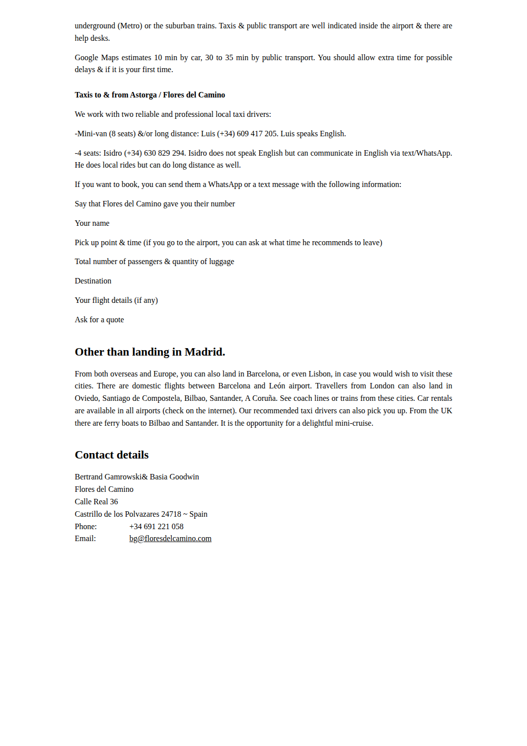underground (Metro) or the suburban trains. Taxis & public transport are well indicated inside the airport & there are help desks.
Google Maps estimates 10 min by car, 30 to 35 min by public transport. You should allow extra time for possible delays & if it is your first time.
Taxis to & from Astorga / Flores del Camino
We work with two reliable and professional local taxi drivers:
-Mini-van (8 seats) &/or long distance: Luis (+34) 609 417 205. Luis speaks English.
-4 seats: Isidro (+34) 630 829 294. Isidro does not speak English but can communicate in English via text/WhatsApp. He does local rides but can do long distance as well.
If you want to book, you can send them a WhatsApp or a text message with the following information:
Say that Flores del Camino gave you their number
Your name
Pick up point & time (if you go to the airport, you can ask at what time he recommends to leave)
Total number of passengers & quantity of luggage
Destination
Your flight details (if any)
Ask for a quote
Other than landing in Madrid.
From both overseas and Europe, you can also land in Barcelona, or even Lisbon, in case you would wish to visit these cities. There are domestic flights between Barcelona and León airport. Travellers from London can also land in Oviedo, Santiago de Compostela, Bilbao, Santander, A Coruña. See coach lines or trains from these cities. Car rentals are available in all airports (check on the internet). Our recommended taxi drivers can also pick you up. From the UK there are ferry boats to Bilbao and Santander. It is the opportunity for a delightful mini-cruise.
Contact details
Bertrand Gamrowski& Basia Goodwin
Flores del Camino
Calle Real 36
Castrillo de los Polvazares 24718 ~ Spain
Phone:+34 691 221 058
Email: bg@floresdelcamino.com